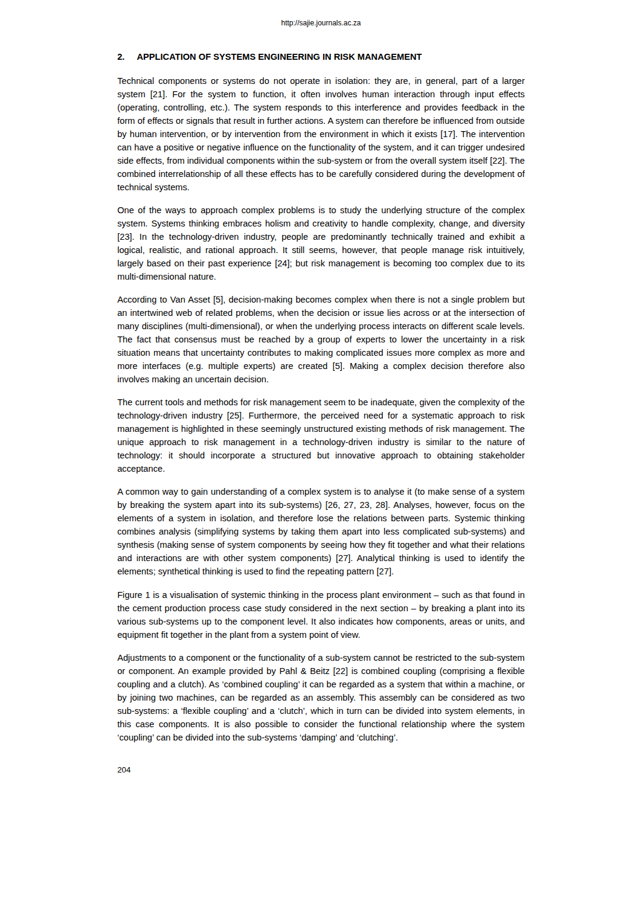http://sajie.journals.ac.za
2. APPLICATION OF SYSTEMS ENGINEERING IN RISK MANAGEMENT
Technical components or systems do not operate in isolation: they are, in general, part of a larger system [21]. For the system to function, it often involves human interaction through input effects (operating, controlling, etc.). The system responds to this interference and provides feedback in the form of effects or signals that result in further actions. A system can therefore be influenced from outside by human intervention, or by intervention from the environment in which it exists [17]. The intervention can have a positive or negative influence on the functionality of the system, and it can trigger undesired side effects, from individual components within the sub-system or from the overall system itself [22]. The combined interrelationship of all these effects has to be carefully considered during the development of technical systems.
One of the ways to approach complex problems is to study the underlying structure of the complex system. Systems thinking embraces holism and creativity to handle complexity, change, and diversity [23]. In the technology-driven industry, people are predominantly technically trained and exhibit a logical, realistic, and rational approach. It still seems, however, that people manage risk intuitively, largely based on their past experience [24]; but risk management is becoming too complex due to its multi-dimensional nature.
According to Van Asset [5], decision-making becomes complex when there is not a single problem but an intertwined web of related problems, when the decision or issue lies across or at the intersection of many disciplines (multi-dimensional), or when the underlying process interacts on different scale levels. The fact that consensus must be reached by a group of experts to lower the uncertainty in a risk situation means that uncertainty contributes to making complicated issues more complex as more and more interfaces (e.g. multiple experts) are created [5]. Making a complex decision therefore also involves making an uncertain decision.
The current tools and methods for risk management seem to be inadequate, given the complexity of the technology-driven industry [25]. Furthermore, the perceived need for a systematic approach to risk management is highlighted in these seemingly unstructured existing methods of risk management. The unique approach to risk management in a technology-driven industry is similar to the nature of technology: it should incorporate a structured but innovative approach to obtaining stakeholder acceptance.
A common way to gain understanding of a complex system is to analyse it (to make sense of a system by breaking the system apart into its sub-systems) [26, 27, 23, 28]. Analyses, however, focus on the elements of a system in isolation, and therefore lose the relations between parts. Systemic thinking combines analysis (simplifying systems by taking them apart into less complicated sub-systems) and synthesis (making sense of system components by seeing how they fit together and what their relations and interactions are with other system components) [27]. Analytical thinking is used to identify the elements; synthetical thinking is used to find the repeating pattern [27].
Figure 1 is a visualisation of systemic thinking in the process plant environment – such as that found in the cement production process case study considered in the next section – by breaking a plant into its various sub-systems up to the component level. It also indicates how components, areas or units, and equipment fit together in the plant from a system point of view.
Adjustments to a component or the functionality of a sub-system cannot be restricted to the sub-system or component. An example provided by Pahl & Beitz [22] is combined coupling (comprising a flexible coupling and a clutch). As ‘combined coupling’ it can be regarded as a system that within a machine, or by joining two machines, can be regarded as an assembly. This assembly can be considered as two sub-systems: a ‘flexible coupling’ and a ‘clutch’, which in turn can be divided into system elements, in this case components. It is also possible to consider the functional relationship where the system ‘coupling’ can be divided into the sub-systems ‘damping’ and ‘clutching’.
204